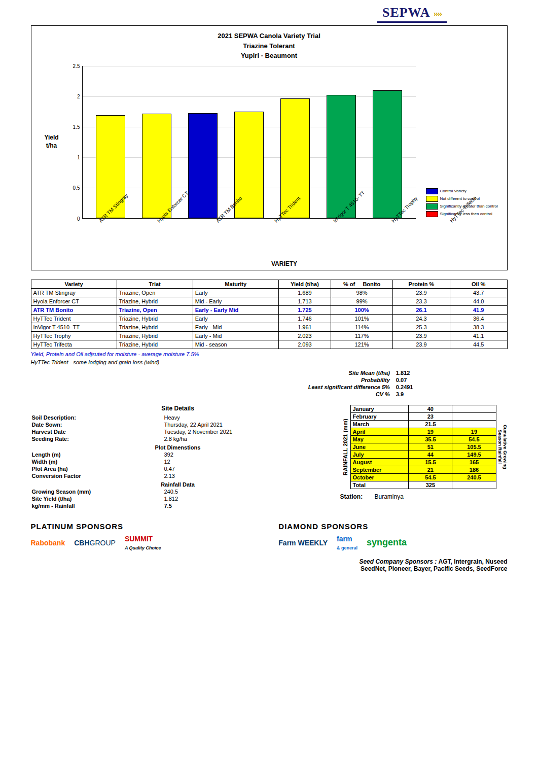SEPWA››››
2021 SEPWA Canola Variety Trial
Triazine Tolerant
Yupiri - Beaumont
Yield
t/ha
2.5 2 1.5 1 0.5 0
Control Variety
Not different to control
Significantly greater than control
Significantly less then control
ATR TM Stingray
Hyola Enforcer CT
ATR TM Bonito
HyTTec Trident
InVigor T 4510- TT
HyTTec Trophy
HyTTec Trifecta
VARIETY
| Variety | Triat | Maturity | Yield (t/ha) | % of Bonito | Protein % | Oil % |
| --- | --- | --- | --- | --- | --- | --- |
| ATR TM Stingray | Triazine, Open | Early | 1.689 | 98% | 23.9 | 43.7 |
| Hyola Enforcer CT | Triazine, Hybrid | Mid - Early | 1.713 | 99% | 23.3 | 44.0 |
| ATR TM Bonito | Triazine, Open | Early - Early Mid | 1.725 | 100% | 26.1 | 41.9 |
| HyTTec Trident | Triazine, Hybrid | Early | 1.746 | 101% | 24.3 | 36.4 |
| InVigor T 4510- TT | Triazine, Hybrid | Early - Mid | 1.961 | 114% | 25.3 | 38.3 |
| HyTTec Trophy | Triazine, Hybrid | Early - Mid | 2.023 | 117% | 23.9 | 41.1 |
| HyTTec Trifecta | Triazine, Hybrid | Mid - season | 2.093 | 121% | 23.9 | 44.5 |
Yield, Protein and Oil adjsuted for moisture - average moisture 7.5%
HyTTec Trident - some lodging and grain loss (wind)
| Site Mean (t/ha) | 1.812 |
| Probability | 0.07 |
| Least significant difference 5% | 0.2491 |
| CV % | 3.9 |
Site Details
| Soil Description: | Heavy |
| Date Sown: | Thursday, 22 April 2021 |
| Harvest Date | Tuesday, 2 November 2021 |
| Seeding Rate: | 2.8 kg/ha |
| Plot Dimenstions |
| Length (m) | 392 |
| Width (m) | 12 |
| Plot Area (ha) | 0.47 |
| Conversion Factor | 2.13 |
| Rainfall Data |
| Growing Season (mm) | 240.5 |
| Site Yield (t/ha) | 1.812 |
| kg/mm - Rainfall | 7.5 |
RAINFALL 2021 (mm)
| January | 40 | |
| February | 23 | |
| March | 21.5 | |
| April | 19 | 19 |
| May | 35.5 | 54.5 |
| June | 51 | 105.5 |
| July | 44 | 149.5 |
| August | 15.5 | 165 |
| September | 21 | 186 |
| October | 54.5 | 240.5 |
| Total | 325 | |
Cumulative Growing
Season Rainfall
Station: Buraminya
PLATINUM SPONSORS
Rabobank CBHGROUP SUMMIT
A Quality Choice
DIAMOND SPONSORS
Farm WEEKLY farm
& general syngenta
Seed Company Sponsors : AGT, Intergrain, Nuseed
SeedNet, Pioneer, Bayer, Pacific Seeds, SeedForce